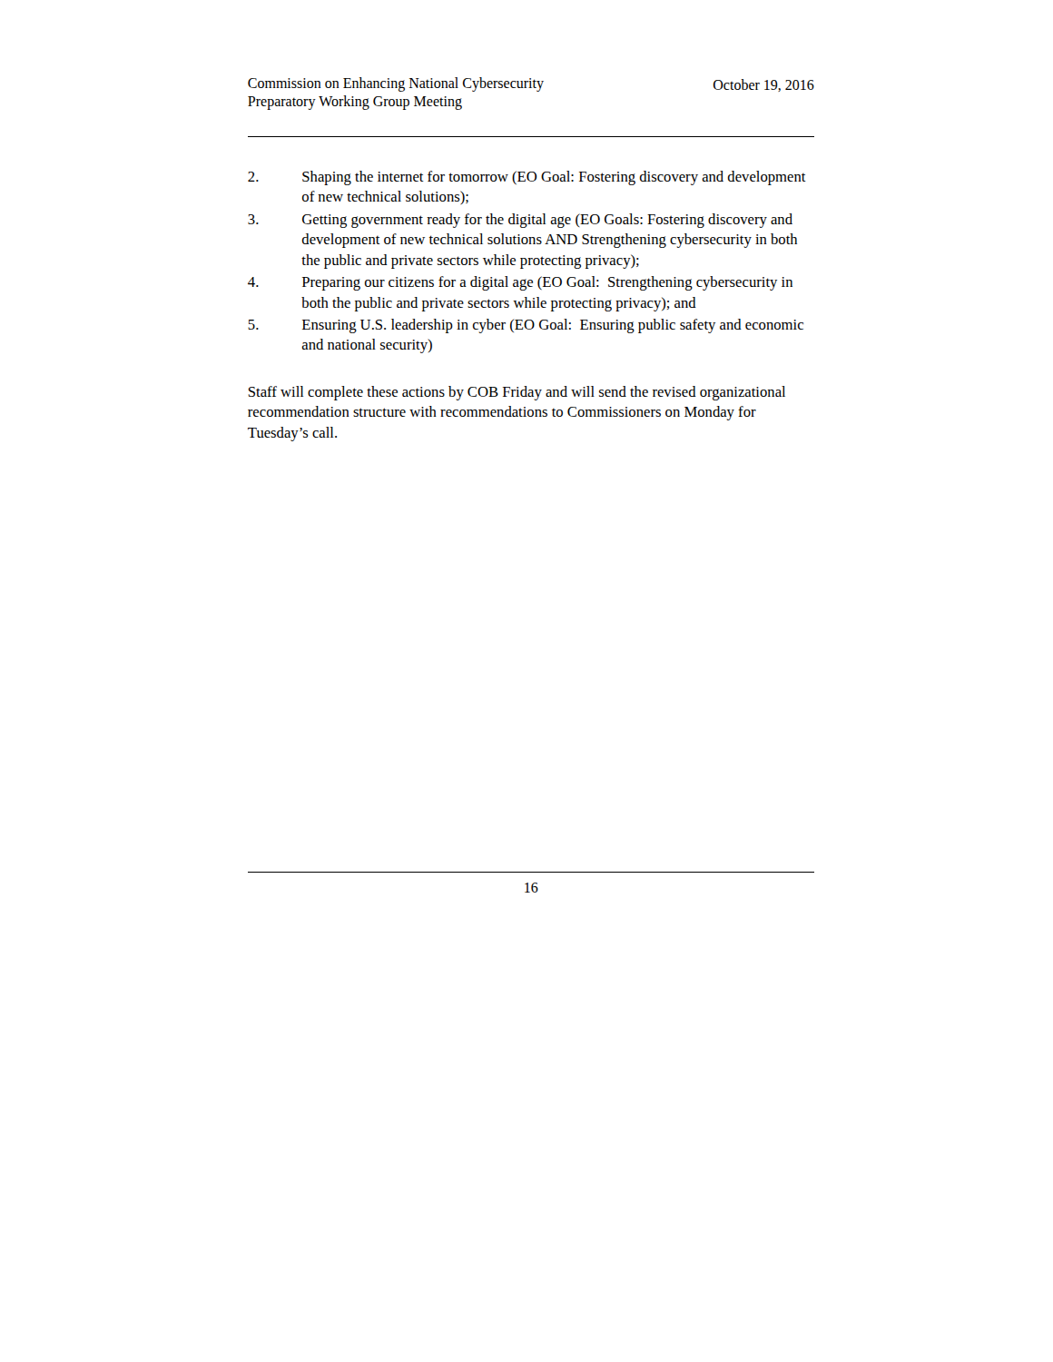Commission on Enhancing National Cybersecurity
Preparatory Working Group Meeting
October 19, 2016
2. Shaping the internet for tomorrow (EO Goal: Fostering discovery and development of new technical solutions);
3. Getting government ready for the digital age (EO Goals: Fostering discovery and development of new technical solutions AND Strengthening cybersecurity in both the public and private sectors while protecting privacy);
4. Preparing our citizens for a digital age (EO Goal: Strengthening cybersecurity in both the public and private sectors while protecting privacy); and
5. Ensuring U.S. leadership in cyber (EO Goal: Ensuring public safety and economic and national security)
Staff will complete these actions by COB Friday and will send the revised organizational recommendation structure with recommendations to Commissioners on Monday for Tuesday’s call.
16